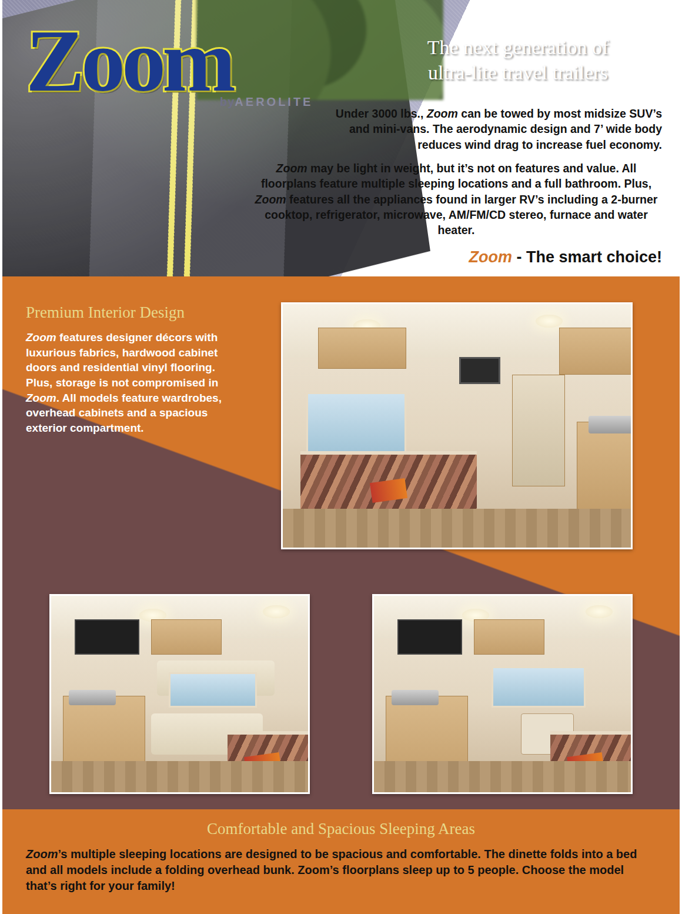Zoom
byAEROLITE
The next generation of
ultra-lite travel trailers
Under 3000 lbs., Zoom can be towed by most midsize SUV’s and mini-vans. The aerodynamic design and 7’ wide body reduces wind drag to increase fuel economy.
Zoom may be light in weight, but it’s not on features and value. All floorplans feature multiple sleeping locations and a full bathroom. Plus, Zoom features all the appliances found in larger RV’s including a 2-burner cooktop, refrigerator, microwave, AM/FM/CD stereo, furnace and water heater.
Zoom - The smart choice!
Premium Interior Design
Zoom features designer décors with luxurious fabrics, hardwood cabinet doors and residential vinyl flooring. Plus, storage is not compromised in Zoom. All models feature wardrobes, overhead cabinets and a spacious exterior compartment.
718FD Pictured above and below
Comfortable and Spacious Sleeping Areas
Zoom’s multiple sleeping locations are designed to be spacious and comfortable. The dinette folds into a bed and all models include a folding overhead bunk. Zoom’s floorplans sleep up to 5 people. Choose the model that’s right for your family!